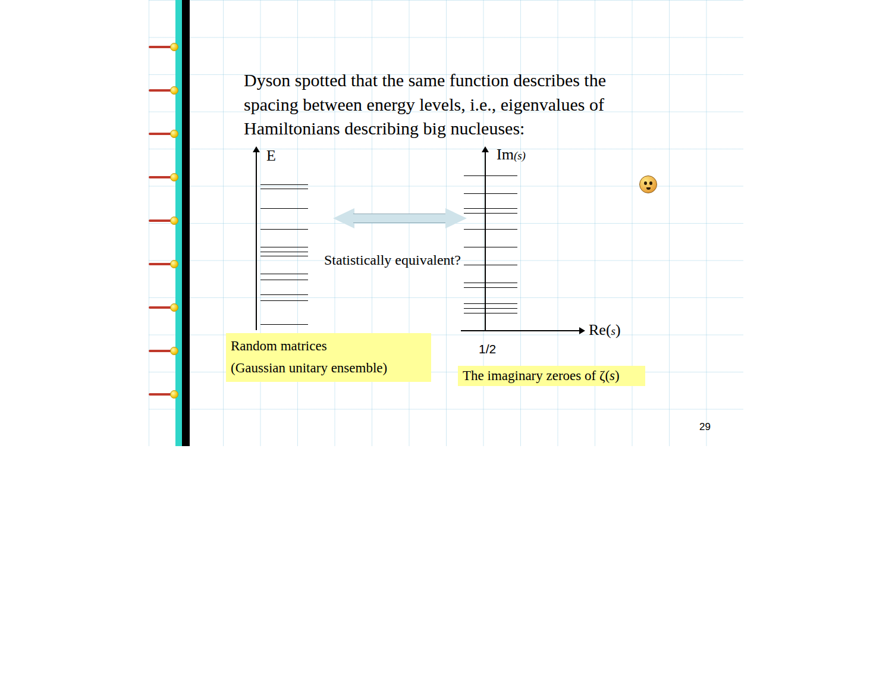Dyson spotted that the same function describes the spacing between energy levels, i.e., eigenvalues of Hamiltonians describing big nucleuses:
E
Statistically equivalent?
Im(s)
Re(s)
1/2
Random matrices
(Gaussian unitary ensemble)
The imaginary zeroes of ζ(s)
29